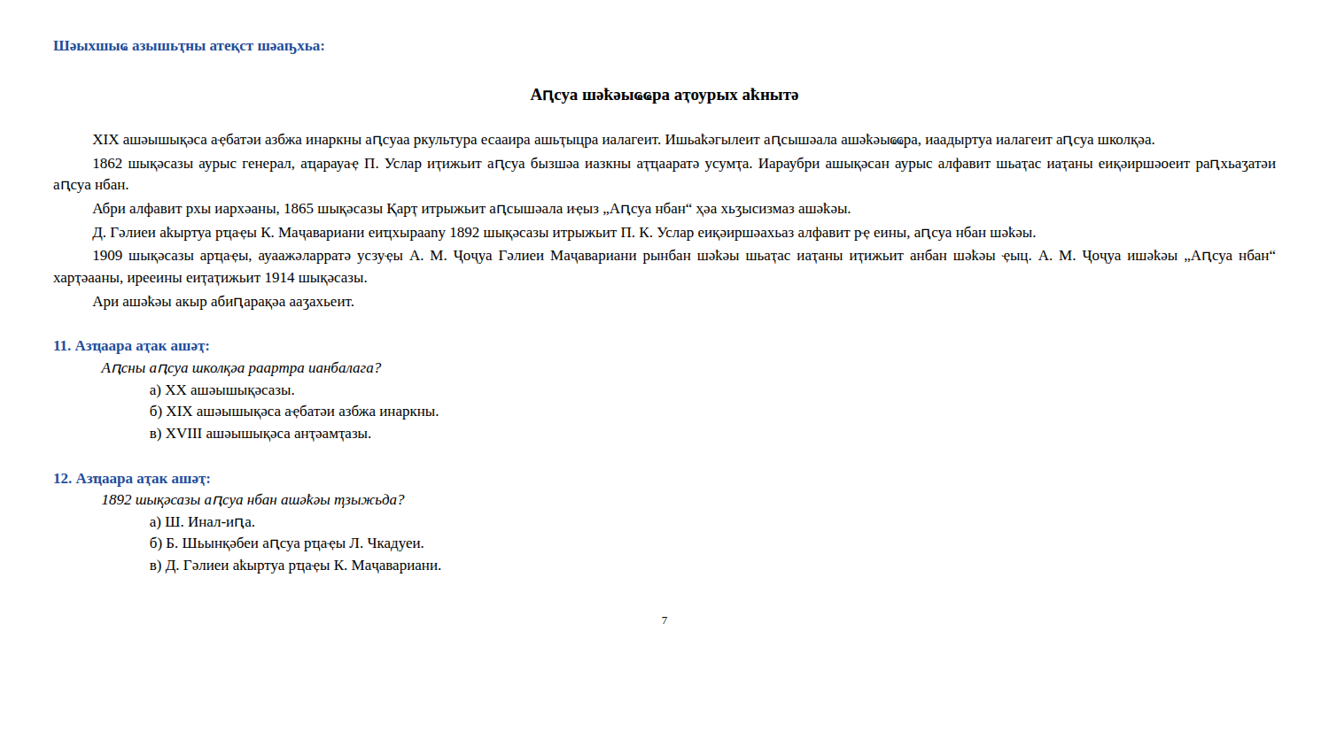Шәыхшыҩ азышьҭны атеқст шәаҧхьа:
Аԥсуа шәҟәыҩҩра аҭоурых аҟнытә
XIX ашәышықәса аҿбатәи азбжа инаркны аԥсуаа ркультура есааира ашьҭыцра иалагеит. Ишьаҟәгылеит аԥсышәала ашәҟәыҩҩра, иаадыртуа иалагеит аԥсуа школқәа.
1862 шықәсазы аурыс генерал, аҵарауаҿ П. Услар иҭижьит аԥсуа бызшәа иазкны аҭҵааратә усумҭа. Иараубри ашықәсан аурыс алфавит шьаҭас иаҭаны еиқәиршәоеит раԥхьаӡатәи аԥсуа нбан.
Абри алфавит рхы иархәаны, 1865 шықәсазы Қарҭ итрыжьит аԥсышәала иҿыз „Аԥсуа нбан“ ҳәа хьӡысизмаз ашәҟәы.
Д. Гәлиеи аҟыртуа рҵаҿы К. Маҷавариани еиҵхыраany 1892 шықәсазы итрыжьит П. К. Услар еиқәиршәахьаз алфавит рҿ еины, аԥсуа нбан шәҟәы.
1909 шықәсазы арҵаҿы, ауаажәларратә усзуҿы А. М. Ҷоҷуа Гәлиеи Маҷавариани рынбан шәҟәы шьаҭас иаҭаны иҭижьит анбан шәҟәы ҿыц. А. М. Ҷоҷуа ишәҟәы „Аԥсуа нбан“ харҭәааны, иреeины еиҭаҭижьит 1914 шықәсазы.
Ари ашәҟәы акыр абиԥарақәа ааӡахьеит.
11. Азҵаара аҭак ашәҭ:
Аԥсны аԥсуа школқәа раартра ианбалага?
а) XX ашәышықәсазы.
б) XIX ашәышықәса аҿбатәи азбжа инаркны.
в) XVIII ашәышықәса анҭәамҭазы.
12. Азҵаара аҭак ашәҭ:
1892 шықәсазы аԥсуа нбан ашәҟәы ҭзыжьда?
а) Ш. Инал-иԥа.
б) Б. Шьынқәбеи аԥсуа рҵаҿы Л. Чкадуеи.
в) Д. Гәлиеи аҟыртуа рҵаҿы К. Маҷавариани.
7